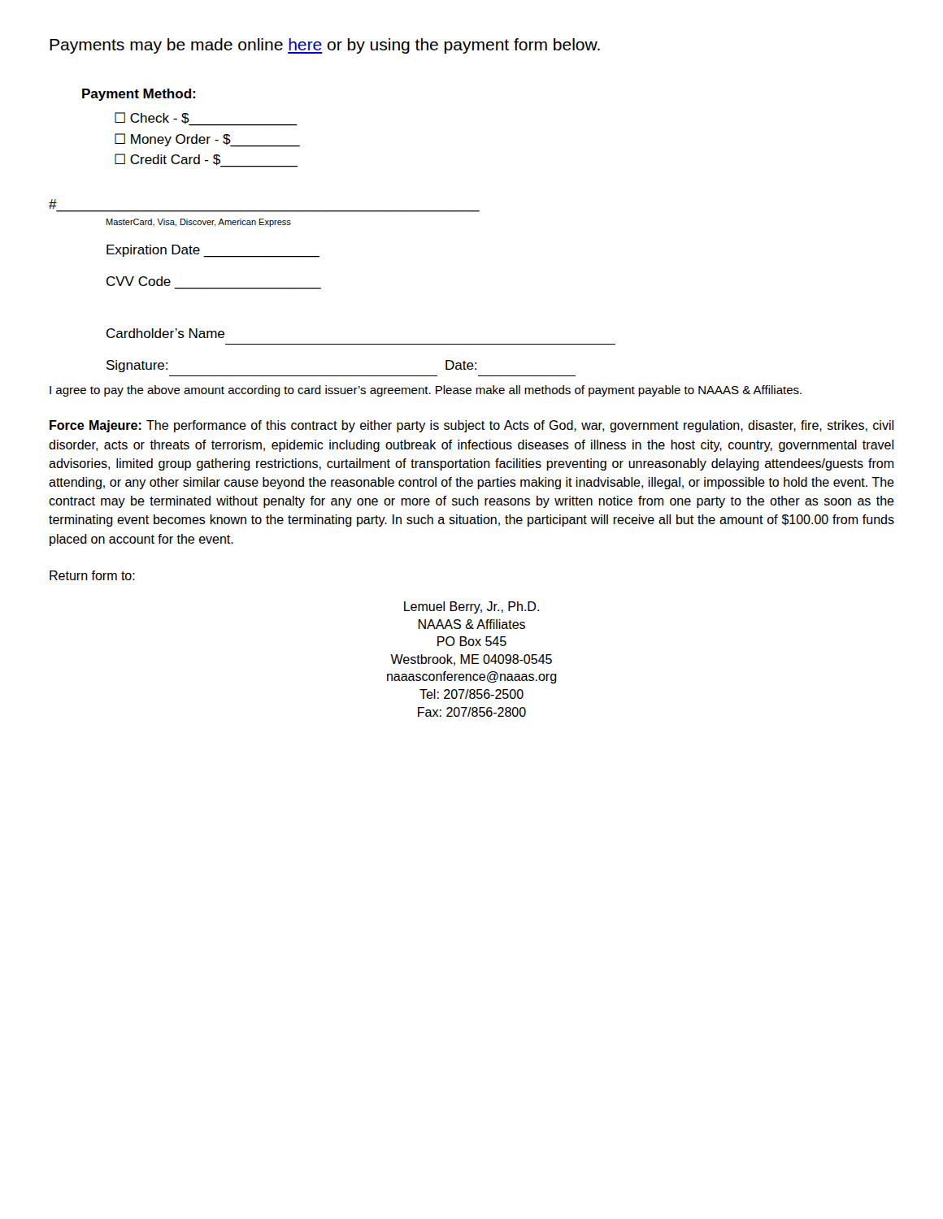Payments may be made online here or by using the payment form below.
Payment Method:
☐ Check - $______________
☐ Money Order - $_________
☐ Credit Card - $__________
#_______________________________________________________
MasterCard, Visa, Discover, American Express
Expiration Date _______________
CVV Code ___________________
Cardholder’s Name
Signature: Date:
I agree to pay the above amount according to card issuer’s agreement. Please make all methods of payment payable to NAAAS & Affiliates.
Force Majeure: The performance of this contract by either party is subject to Acts of God, war, government regulation, disaster, fire, strikes, civil disorder, acts or threats of terrorism, epidemic including outbreak of infectious diseases of illness in the host city, country, governmental travel advisories, limited group gathering restrictions, curtailment of transportation facilities preventing or unreasonably delaying attendees/guests from attending, or any other similar cause beyond the reasonable control of the parties making it inadvisable, illegal, or impossible to hold the event. The contract may be terminated without penalty for any one or more of such reasons by written notice from one party to the other as soon as the terminating event becomes known to the terminating party. In such a situation, the participant will receive all but the amount of $100.00 from funds placed on account for the event.
Return form to:
Lemuel Berry, Jr., Ph.D.
NAAAS & Affiliates
PO Box 545
Westbrook, ME 04098-0545
naaasconference@naaas.org
Tel: 207/856-2500
Fax: 207/856-2800